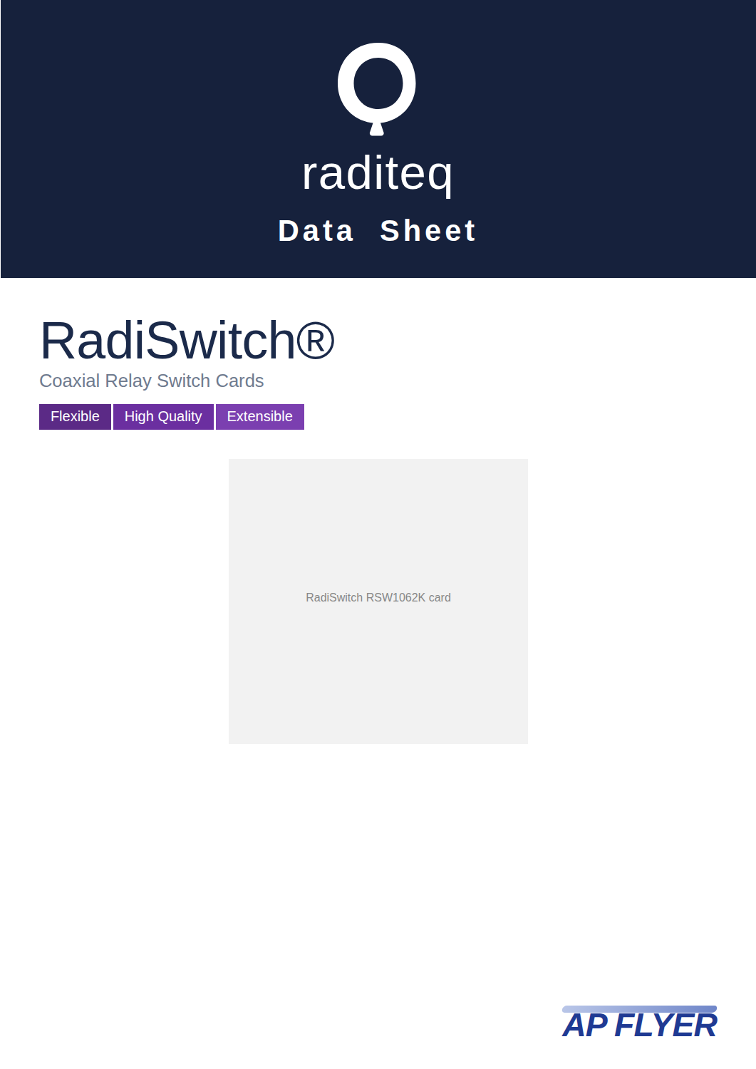raditeq
Data Sheet
RadiSwitch®
Coaxial Relay Switch Cards
Flexible
High Quality
Extensible
RadiSwitch® RSW1062K coaxial relay switch card
AP FLYER